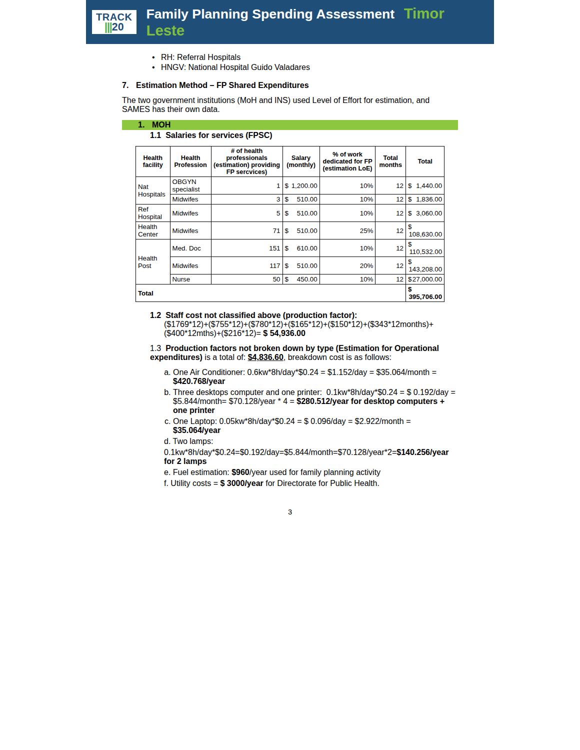TRACK |||20
Family Planning Spending Assessment
Timor Leste
RH: Referral Hospitals
HNGV: National Hospital Guido Valadares
7. Estimation Method – FP Shared Expenditures
The two government institutions (MoH and INS) used Level of Effort for estimation, and SAMES has their own data.
1. MOH
1.1 Salaries for services (FPSC)
| Health facility | Health Profession | # of health professionals (estimation) providing FP sercvices) | Salary (monthly) | % of work dedicated for FP (estimation LoE) | Total months | Total |
| --- | --- | --- | --- | --- | --- | --- |
| Nat Hospitals | OBGYN specialist | 1 | $ 1,200.00 | 10% | 12 | $ 1,440.00 |
| Midwifes | 3 | $ 510.00 | 10% | 12 | $ 1,836.00 |
| Ref Hospital | Midwifes | 5 | $ 510.00 | 10% | 12 | $ 3,060.00 |
| Health Center | Midwifes | 71 | $ 510.00 | 25% | 12 | $ 108,630.00 |
| Health Post | Med. Doc | 151 | $ 610.00 | 10% | 12 | $ 110,532.00 |
| Midwifes | 117 | $ 510.00 | 20% | 12 | $ 143,208.00 |
| Nurse | 50 | $ 450.00 | 10% | 12 | $ 27,000.00 |
| Total | $ 395,706.00 |
1.2 Staff cost not classified above (production factor):
($1769*12)+($755*12)+($780*12)+($165*12)+($150*12)+($343*12months)+($400*12mths)+($216*12)= $ 54,936.00
1.3 Production factors not broken down by type (Estimation for Operational expenditures) is a total of: $4,836.60, breakdown cost is as follows:
One Air Conditioner: 0.6kw*8h/day*$0.24 = $1.152/day = $35.064/month = $420.768/year
Three desktops computer and one printer: 0.1kw*8h/day*$0.24 = $ 0.192/day = $5.844/month= $70.128/year * 4 = $280.512/year for desktop computers + one printer
One Laptop: 0.05kw*8h/day*$0.24 = $ 0.096/day = $2.922/month = $35.064/year
d. Two lamps:
0.1kw*8h/day*$0.24=$0.192/day=$5.844/month=$70.128/year*2=$140.256/year for 2 lamps
e. Fuel estimation: $960/year used for family planning activity
f. Utility costs = $ 3000/year for Directorate for Public Health.
3